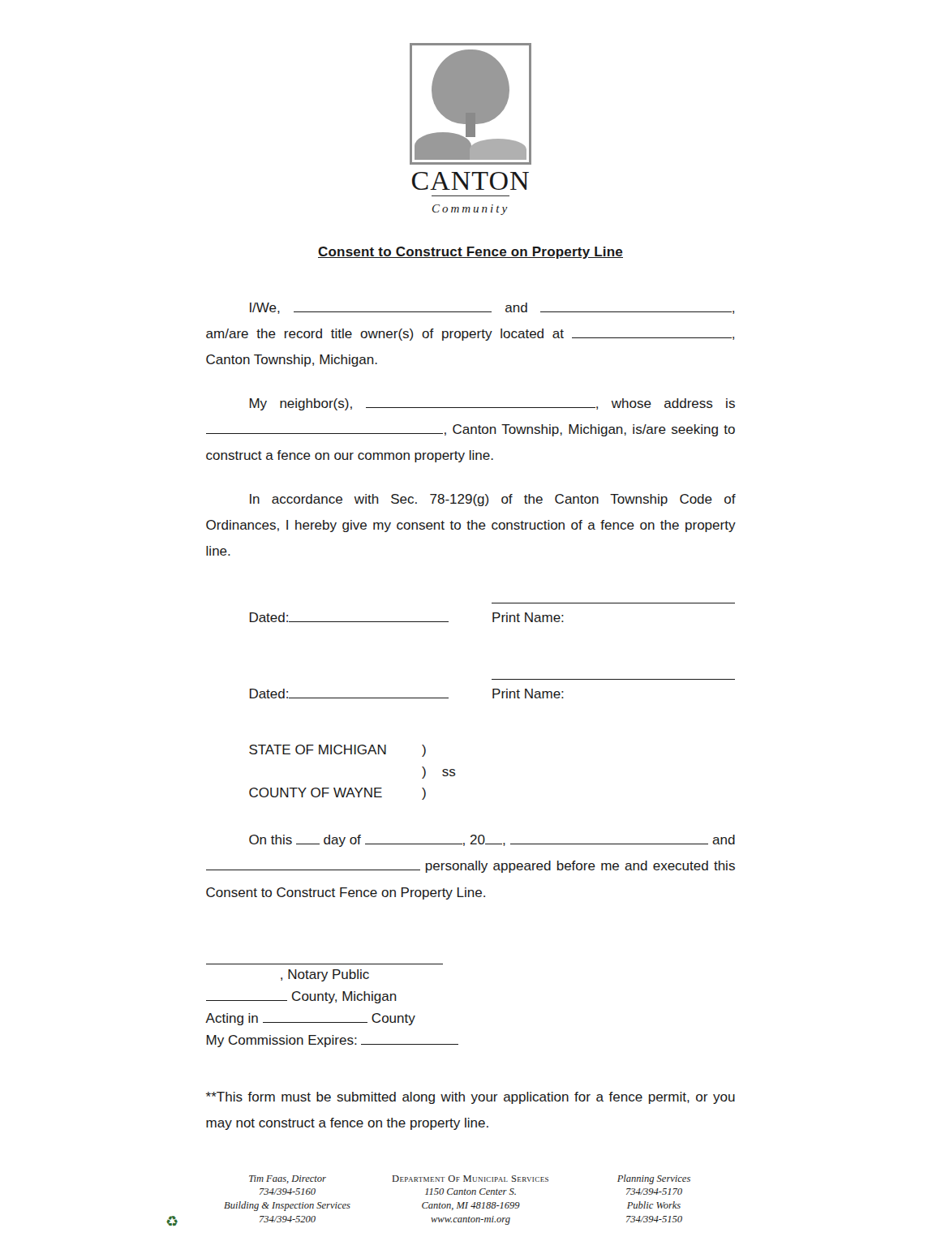CANTON
Community
Consent to Construct Fence on Property Line
I/We, and , am/are the record title owner(s) of property located at , Canton Township, Michigan.
My neighbor(s), , whose address is , Canton Township, Michigan, is/are seeking to construct a fence on our common property line.
In accordance with Sec. 78-129(g) of the Canton Township Code of Ordinances, I hereby give my consent to the construction of a fence on the property line.
Dated:
Print Name:
Dated:
Print Name:
| STATE OF MICHIGAN | ) | |
| | ) | ss |
| COUNTY OF WAYNE | ) | |
On this day of , 20 , and personally appeared before me and executed this Consent to Construct Fence on Property Line.
, Notary Public
County, Michigan
Acting in County
My Commission Expires:
**This form must be submitted along with your application for a fence permit, or you may not construct a fence on the property line.
Tim Faas, Director
734/394-5160
Building & Inspection Services
734/394-5200
Department Of Municipal Services
1150 Canton Center S.
Canton, MI 48188-1699
www.canton-mi.org
Planning Services
734/394-5170
Public Works
734/394-5150
♻